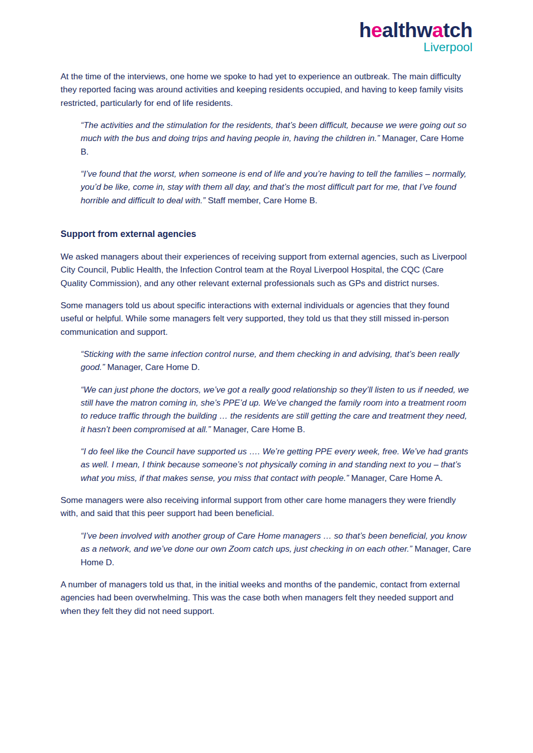healthwatch
Liverpool
At the time of the interviews, one home we spoke to had yet to experience an outbreak. The main difficulty they reported facing was around activities and keeping residents occupied, and having to keep family visits restricted, particularly for end of life residents.
“The activities and the stimulation for the residents, that’s been difficult, because we were going out so much with the bus and doing trips and having people in, having the children in.” Manager, Care Home B.
“I’ve found that the worst, when someone is end of life and you’re having to tell the families – normally, you’d be like, come in, stay with them all day, and that’s the most difficult part for me, that I’ve found horrible and difficult to deal with.” Staff member, Care Home B.
Support from external agencies
We asked managers about their experiences of receiving support from external agencies, such as Liverpool City Council, Public Health, the Infection Control team at the Royal Liverpool Hospital, the CQC (Care Quality Commission), and any other relevant external professionals such as GPs and district nurses.
Some managers told us about specific interactions with external individuals or agencies that they found useful or helpful. While some managers felt very supported, they told us that they still missed in-person communication and support.
“Sticking with the same infection control nurse, and them checking in and advising, that’s been really good.” Manager, Care Home D.
“We can just phone the doctors, we’ve got a really good relationship so they’ll listen to us if needed, we still have the matron coming in, she’s PPE’d up. We’ve changed the family room into a treatment room to reduce traffic through the building … the residents are still getting the care and treatment they need, it hasn’t been compromised at all.” Manager, Care Home B.
“I do feel like the Council have supported us …. We’re getting PPE every week, free. We’ve had grants as well. I mean, I think because someone’s not physically coming in and standing next to you – that’s what you miss, if that makes sense, you miss that contact with people.” Manager, Care Home A.
Some managers were also receiving informal support from other care home managers they were friendly with, and said that this peer support had been beneficial.
“I’ve been involved with another group of Care Home managers … so that’s been beneficial, you know as a network, and we’ve done our own Zoom catch ups, just checking in on each other.” Manager, Care Home D.
A number of managers told us that, in the initial weeks and months of the pandemic, contact from external agencies had been overwhelming. This was the case both when managers felt they needed support and when they felt they did not need support.